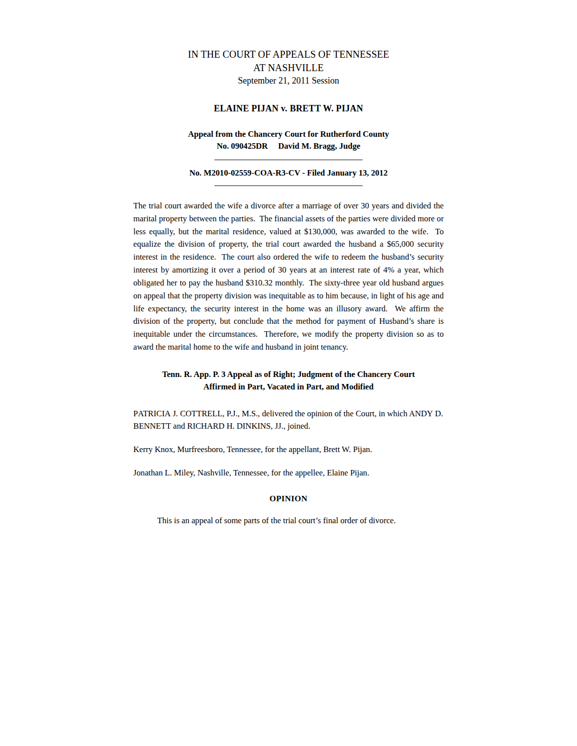IN THE COURT OF APPEALS OF TENNESSEE AT NASHVILLE September 21, 2011 Session
ELAINE PIJAN v. BRETT W. PIJAN
Appeal from the Chancery Court for Rutherford County
No. 090425DR David M. Bragg, Judge
No. M2010-02559-COA-R3-CV - Filed January 13, 2012
The trial court awarded the wife a divorce after a marriage of over 30 years and divided the marital property between the parties. The financial assets of the parties were divided more or less equally, but the marital residence, valued at $130,000, was awarded to the wife. To equalize the division of property, the trial court awarded the husband a $65,000 security interest in the residence. The court also ordered the wife to redeem the husband’s security interest by amortizing it over a period of 30 years at an interest rate of 4% a year, which obligated her to pay the husband $310.32 monthly. The sixty-three year old husband argues on appeal that the property division was inequitable as to him because, in light of his age and life expectancy, the security interest in the home was an illusory award. We affirm the division of the property, but conclude that the method for payment of Husband’s share is inequitable under the circumstances. Therefore, we modify the property division so as to award the marital home to the wife and husband in joint tenancy.
Tenn. R. App. P. 3 Appeal as of Right; Judgment of the Chancery Court
Affirmed in Part, Vacated in Part, and Modified
PATRICIA J. COTTRELL, P.J., M.S., delivered the opinion of the Court, in which ANDY D. BENNETT and RICHARD H. DINKINS, JJ., joined.
Kerry Knox, Murfreesboro, Tennessee, for the appellant, Brett W. Pijan.
Jonathan L. Miley, Nashville, Tennessee, for the appellee, Elaine Pijan.
OPINION
This is an appeal of some parts of the trial court’s final order of divorce.